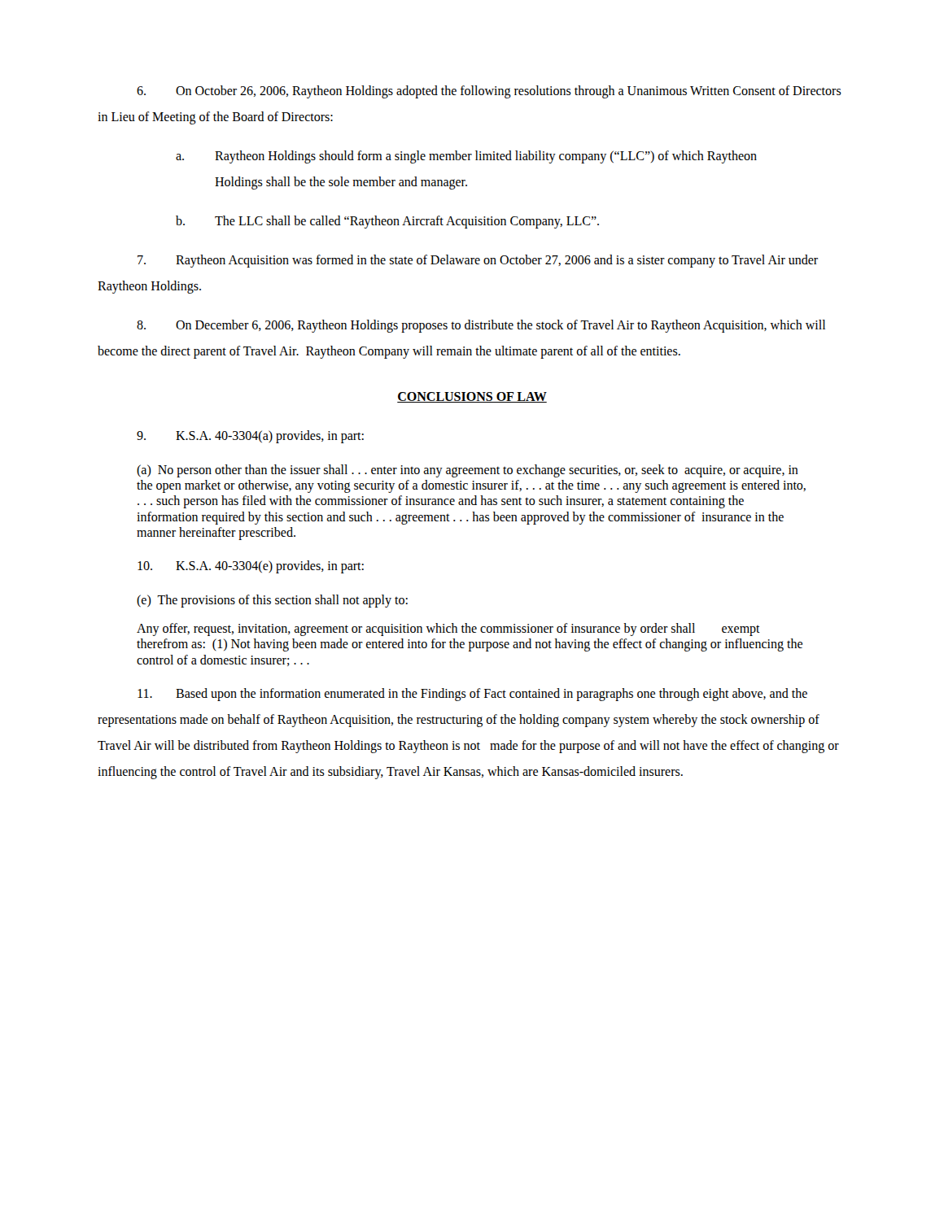6. On October 26, 2006, Raytheon Holdings adopted the following resolutions through a Unanimous Written Consent of Directors in Lieu of Meeting of the Board of Directors:
a. Raytheon Holdings should form a single member limited liability company (“LLC”) of which Raytheon Holdings shall be the sole member and manager.
b. The LLC shall be called “Raytheon Aircraft Acquisition Company, LLC”.
7. Raytheon Acquisition was formed in the state of Delaware on October 27, 2006 and is a sister company to Travel Air under Raytheon Holdings.
8. On December 6, 2006, Raytheon Holdings proposes to distribute the stock of Travel Air to Raytheon Acquisition, which will become the direct parent of Travel Air. Raytheon Company will remain the ultimate parent of all of the entities.
CONCLUSIONS OF LAW
9. K.S.A. 40-3304(a) provides, in part:
(a) No person other than the issuer shall . . . enter into any agreement to exchange securities, or, seek to acquire, or acquire, in the open market or otherwise, any voting security of a domestic insurer if, . . . at the time . . . any such agreement is entered into, . . . such person has filed with the commissioner of insurance and has sent to such insurer, a statement containing the information required by this section and such . . . agreement . . . has been approved by the commissioner of insurance in the manner hereinafter prescribed.
10. K.S.A. 40-3304(e) provides, in part:
(e) The provisions of this section shall not apply to:
Any offer, request, invitation, agreement or acquisition which the commissioner of insurance by order shall exempt therefrom as: (1) Not having been made or entered into for the purpose and not having the effect of changing or influencing the control of a domestic insurer; . . .
11. Based upon the information enumerated in the Findings of Fact contained in paragraphs one through eight above, and the representations made on behalf of Raytheon Acquisition, the restructuring of the holding company system whereby the stock ownership of Travel Air will be distributed from Raytheon Holdings to Raytheon is not made for the purpose of and will not have the effect of changing or influencing the control of Travel Air and its subsidiary, Travel Air Kansas, which are Kansas-domiciled insurers.